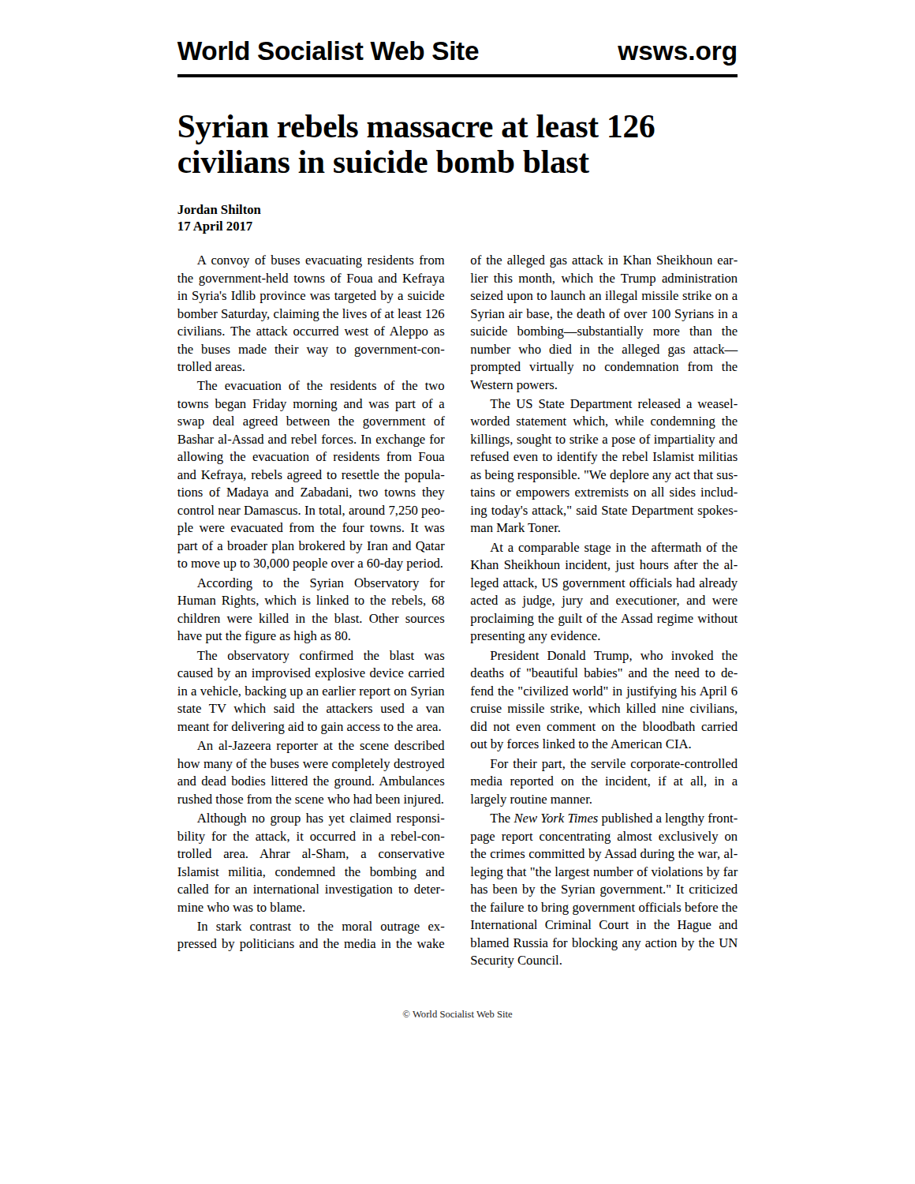World Socialist Web Site
wsws.org
Syrian rebels massacre at least 126 civilians in suicide bomb blast
Jordan Shilton 17 April 2017
A convoy of buses evacuating residents from the government-held towns of Foua and Kefraya in Syria's Idlib province was targeted by a suicide bomber Saturday, claiming the lives of at least 126 civilians. The attack occurred west of Aleppo as the buses made their way to government-controlled areas.
The evacuation of the residents of the two towns began Friday morning and was part of a swap deal agreed between the government of Bashar al-Assad and rebel forces. In exchange for allowing the evacuation of residents from Foua and Kefraya, rebels agreed to resettle the populations of Madaya and Zabadani, two towns they control near Damascus. In total, around 7,250 people were evacuated from the four towns. It was part of a broader plan brokered by Iran and Qatar to move up to 30,000 people over a 60-day period.
According to the Syrian Observatory for Human Rights, which is linked to the rebels, 68 children were killed in the blast. Other sources have put the figure as high as 80.
The observatory confirmed the blast was caused by an improvised explosive device carried in a vehicle, backing up an earlier report on Syrian state TV which said the attackers used a van meant for delivering aid to gain access to the area.
An al-Jazeera reporter at the scene described how many of the buses were completely destroyed and dead bodies littered the ground. Ambulances rushed those from the scene who had been injured.
Although no group has yet claimed responsibility for the attack, it occurred in a rebel-controlled area. Ahrar al-Sham, a conservative Islamist militia, condemned the bombing and called for an international investigation to determine who was to blame.
In stark contrast to the moral outrage expressed by politicians and the media in the wake of the alleged gas attack in Khan Sheikhoun earlier this month, which the Trump administration seized upon to launch an illegal missile strike on a Syrian air base, the death of over 100 Syrians in a suicide bombing—substantially more than the number who died in the alleged gas attack—prompted virtually no condemnation from the Western powers.
The US State Department released a weasel-worded statement which, while condemning the killings, sought to strike a pose of impartiality and refused even to identify the rebel Islamist militias as being responsible. "We deplore any act that sustains or empowers extremists on all sides including today's attack," said State Department spokesman Mark Toner.
At a comparable stage in the aftermath of the Khan Sheikhoun incident, just hours after the alleged attack, US government officials had already acted as judge, jury and executioner, and were proclaiming the guilt of the Assad regime without presenting any evidence.
President Donald Trump, who invoked the deaths of "beautiful babies" and the need to defend the "civilized world" in justifying his April 6 cruise missile strike, which killed nine civilians, did not even comment on the bloodbath carried out by forces linked to the American CIA.
For their part, the servile corporate-controlled media reported on the incident, if at all, in a largely routine manner.
The New York Times published a lengthy front-page report concentrating almost exclusively on the crimes committed by Assad during the war, alleging that "the largest number of violations by far has been by the Syrian government." It criticized the failure to bring government officials before the International Criminal Court in the Hague and blamed Russia for blocking any action by the UN Security Council.
© World Socialist Web Site